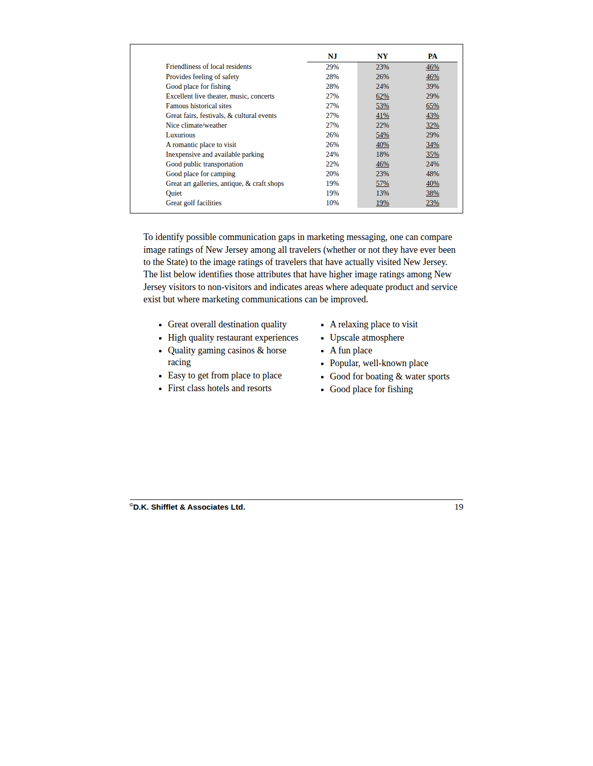| | NJ | NY | PA |
| --- | --- | --- | --- |
| Friendliness of local residents | 29% | 23% | 46% |
| Provides feeling of safety | 28% | 26% | 46% |
| Good place for fishing | 28% | 24% | 39% |
| Excellent live theater, music, concerts | 27% | 62% | 29% |
| Famous historical sites | 27% | 53% | 65% |
| Great fairs, festivals, & cultural events | 27% | 41% | 43% |
| Nice climate/weather | 27% | 22% | 32% |
| Luxurious | 26% | 54% | 29% |
| A romantic place to visit | 26% | 40% | 34% |
| Inexpensive and available parking | 24% | 18% | 35% |
| Good public transportation | 22% | 46% | 24% |
| Good place for camping | 20% | 23% | 48% |
| Great art galleries, antique, & craft shops | 19% | 57% | 40% |
| Quiet | 19% | 13% | 38% |
| Great golf facilities | 10% | 19% | 23% |
To identify possible communication gaps in marketing messaging, one can compare image ratings of New Jersey among all travelers (whether or not they have ever been to the State) to the image ratings of travelers that have actually visited New Jersey. The list below identifies those attributes that have higher image ratings among New Jersey visitors to non-visitors and indicates areas where adequate product and service exist but where marketing communications can be improved.
Great overall destination quality
High quality restaurant experiences
Quality gaming casinos & horse racing
Easy to get from place to place
First class hotels and resorts
A relaxing place to visit
Upscale atmosphere
A fun place
Popular, well-known place
Good for boating & water sports
Good place for fishing
©D.K. Shifflet & Associates Ltd.
19